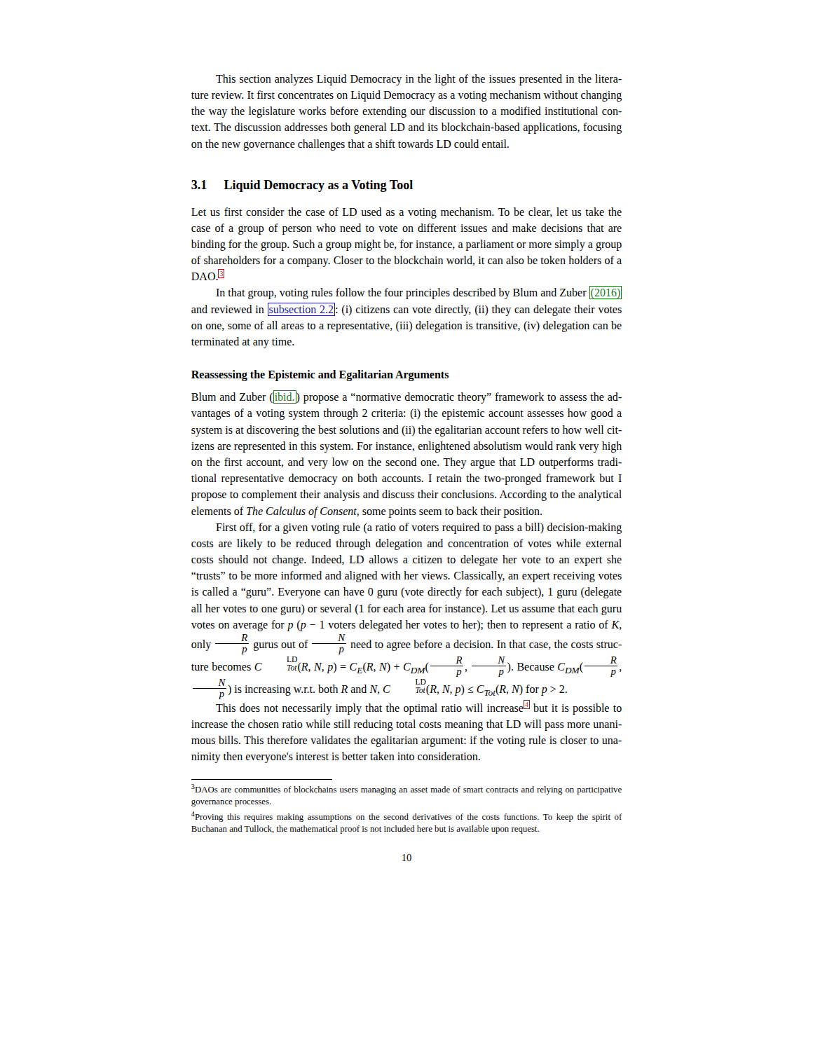This section analyzes Liquid Democracy in the light of the issues presented in the literature review. It first concentrates on Liquid Democracy as a voting mechanism without changing the way the legislature works before extending our discussion to a modified institutional context. The discussion addresses both general LD and its blockchain-based applications, focusing on the new governance challenges that a shift towards LD could entail.
3.1 Liquid Democracy as a Voting Tool
Let us first consider the case of LD used as a voting mechanism. To be clear, let us take the case of a group of person who need to vote on different issues and make decisions that are binding for the group. Such a group might be, for instance, a parliament or more simply a group of shareholders for a company. Closer to the blockchain world, it can also be token holders of a DAO.3
In that group, voting rules follow the four principles described by Blum and Zuber (2016) and reviewed in subsection 2.2: (i) citizens can vote directly, (ii) they can delegate their votes on one, some of all areas to a representative, (iii) delegation is transitive, (iv) delegation can be terminated at any time.
Reassessing the Epistemic and Egalitarian Arguments
Blum and Zuber (ibid.) propose a “normative democratic theory” framework to assess the advantages of a voting system through 2 criteria: (i) the epistemic account assesses how good a system is at discovering the best solutions and (ii) the egalitarian account refers to how well citizens are represented in this system. For instance, enlightened absolutism would rank very high on the first account, and very low on the second one. They argue that LD outperforms traditional representative democracy on both accounts. I retain the two-pronged framework but I propose to complement their analysis and discuss their conclusions. According to the analytical elements of The Calculus of Consent, some points seem to back their position.
First off, for a given voting rule (a ratio of voters required to pass a bill) decision-making costs are likely to be reduced through delegation and concentration of votes while external costs should not change. Indeed, LD allows a citizen to delegate her vote to an expert she “trusts” to be more informed and aligned with her views. Classically, an expert receiving votes is called a “guru”. Everyone can have 0 guru (vote directly for each subject), 1 guru (delegate all her votes to one guru) or several (1 for each area for instance). Let us assume that each guru votes on average for p (p − 1 voters delegated her votes to her); then to represent a ratio of K, only Rp gurus out of Np need to agree before a decision. In that case, the costs structure becomes CLD Tot(R, N, p) = CE(R, N) + CDM(Rp, Np). Because CDM(Rp, Np) is increasing w.r.t. both R and N, CLD Tot(R, N, p) ≤ CTot(R, N) for p > 2.
This does not necessarily imply that the optimal ratio will increase4 but it is possible to increase the chosen ratio while still reducing total costs meaning that LD will pass more unanimous bills. This therefore validates the egalitarian argument: if the voting rule is closer to unanimity then everyone's interest is better taken into consideration.
3DAOs are communities of blockchains users managing an asset made of smart contracts and relying on participative governance processes.
4Proving this requires making assumptions on the second derivatives of the costs functions. To keep the spirit of Buchanan and Tullock, the mathematical proof is not included here but is available upon request.
10